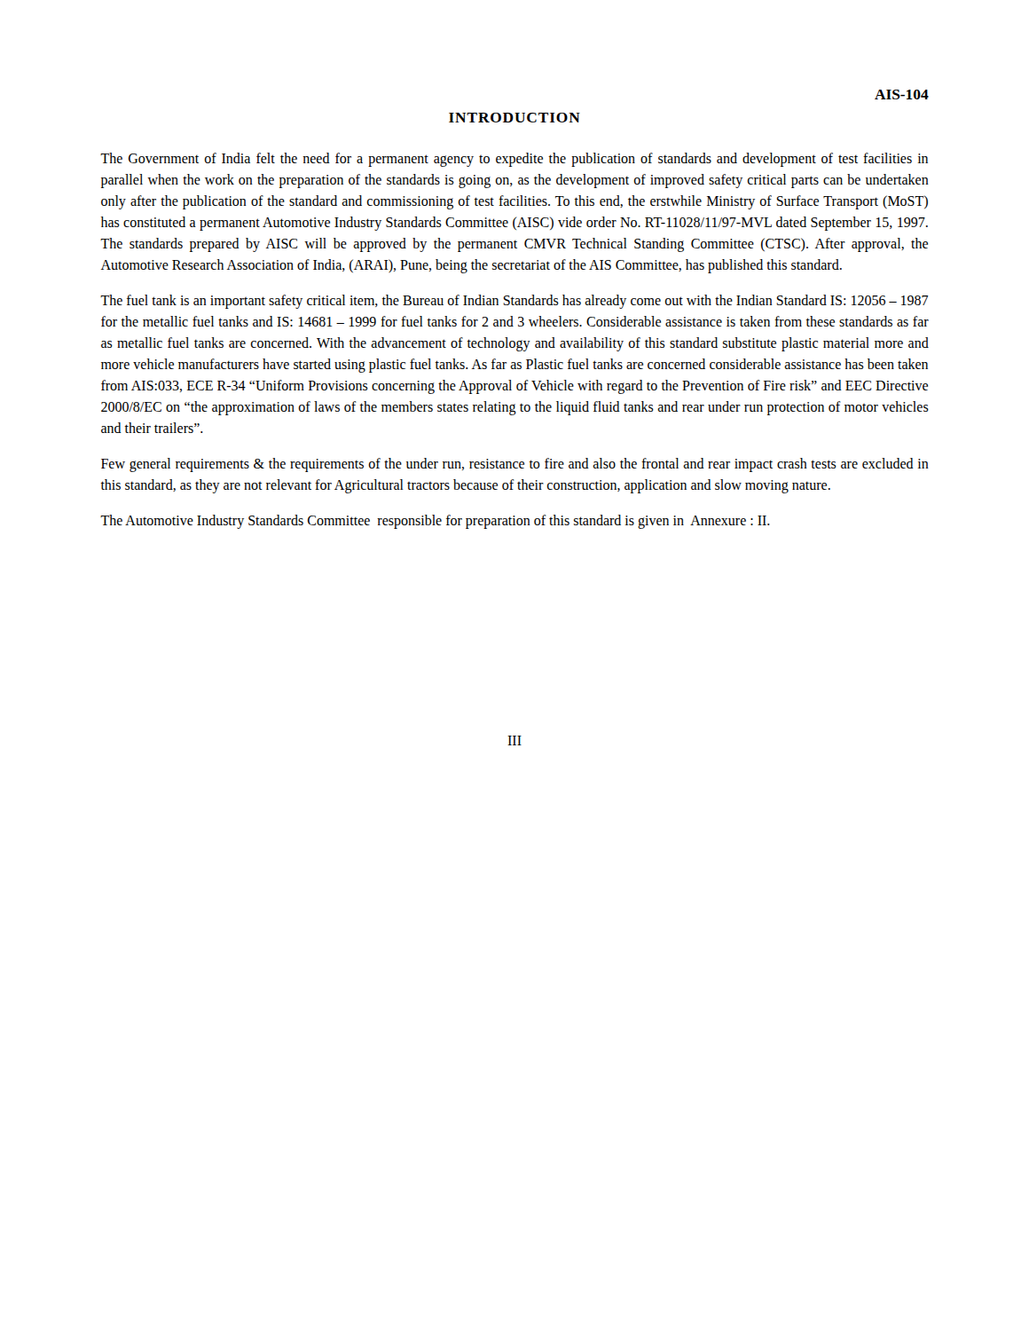AIS-104
INTRODUCTION
The Government of India felt the need for a permanent agency to expedite the publication of standards and development of test facilities in parallel when the work on the preparation of the standards is going on, as the development of improved safety critical parts can be undertaken only after the publication of the standard and commissioning of test facilities. To this end, the erstwhile Ministry of Surface Transport (MoST) has constituted a permanent Automotive Industry Standards Committee (AISC) vide order No. RT-11028/11/97-MVL dated September 15, 1997. The standards prepared by AISC will be approved by the permanent CMVR Technical Standing Committee (CTSC). After approval, the Automotive Research Association of India, (ARAI), Pune, being the secretariat of the AIS Committee, has published this standard.
The fuel tank is an important safety critical item, the Bureau of Indian Standards has already come out with the Indian Standard IS: 12056 – 1987 for the metallic fuel tanks and IS: 14681 – 1999 for fuel tanks for 2 and 3 wheelers. Considerable assistance is taken from these standards as far as metallic fuel tanks are concerned. With the advancement of technology and availability of this standard substitute plastic material more and more vehicle manufacturers have started using plastic fuel tanks. As far as Plastic fuel tanks are concerned considerable assistance has been taken from AIS:033, ECE R-34 “Uniform Provisions concerning the Approval of Vehicle with regard to the Prevention of Fire risk” and EEC Directive 2000/8/EC on “the approximation of laws of the members states relating to the liquid fluid tanks and rear under run protection of motor vehicles and their trailers”.
Few general requirements & the requirements of the under run, resistance to fire and also the frontal and rear impact crash tests are excluded in this standard, as they are not relevant for Agricultural tractors because of their construction, application and slow moving nature.
The Automotive Industry Standards Committee responsible for preparation of this standard is given in Annexure : II.
III